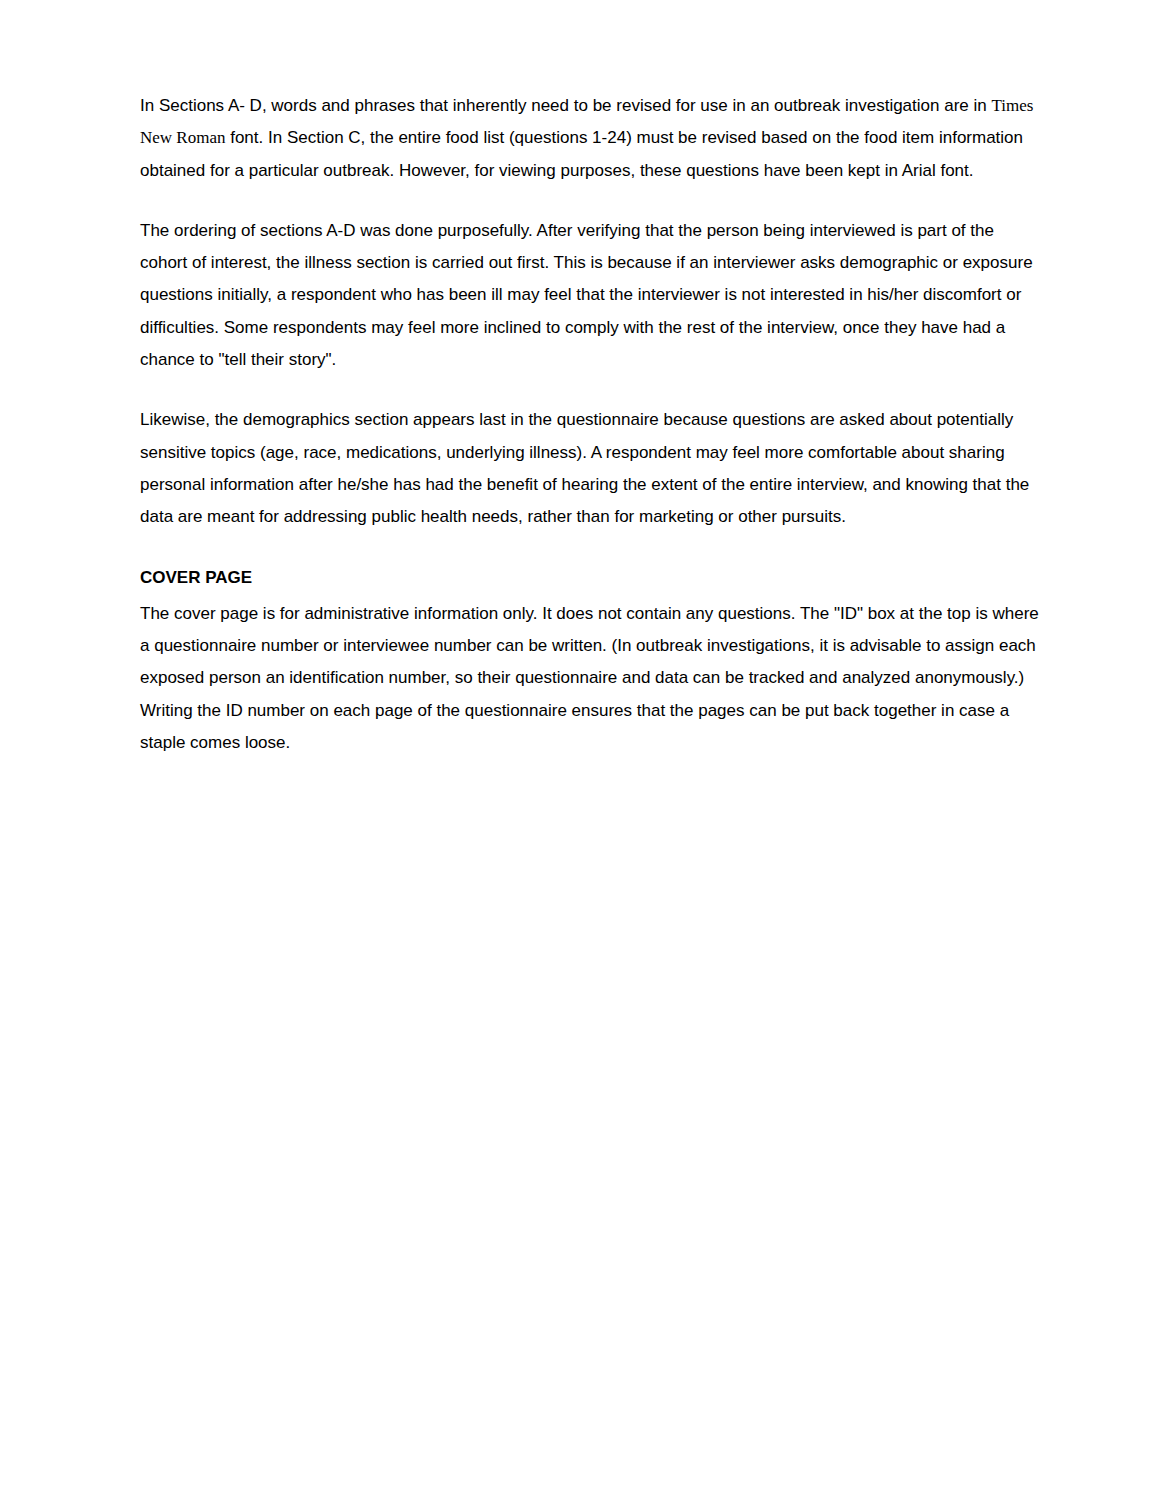In Sections A- D, words and phrases that inherently need to be revised for use in an outbreak investigation are in Times New Roman font. In Section C, the entire food list (questions 1-24) must be revised based on the food item information obtained for a particular outbreak. However, for viewing purposes, these questions have been kept in Arial font.
The ordering of sections A-D was done purposefully. After verifying that the person being interviewed is part of the cohort of interest, the illness section is carried out first. This is because if an interviewer asks demographic or exposure questions initially, a respondent who has been ill may feel that the interviewer is not interested in his/her discomfort or difficulties. Some respondents may feel more inclined to comply with the rest of the interview, once they have had a chance to "tell their story".
Likewise, the demographics section appears last in the questionnaire because questions are asked about potentially sensitive topics (age, race, medications, underlying illness). A respondent may feel more comfortable about sharing personal information after he/she has had the benefit of hearing the extent of the entire interview, and knowing that the data are meant for addressing public health needs, rather than for marketing or other pursuits.
COVER PAGE
The cover page is for administrative information only. It does not contain any questions. The "ID" box at the top is where a questionnaire number or interviewee number can be written. (In outbreak investigations, it is advisable to assign each exposed person an identification number, so their questionnaire and data can be tracked and analyzed anonymously.) Writing the ID number on each page of the questionnaire ensures that the pages can be put back together in case a staple comes loose.